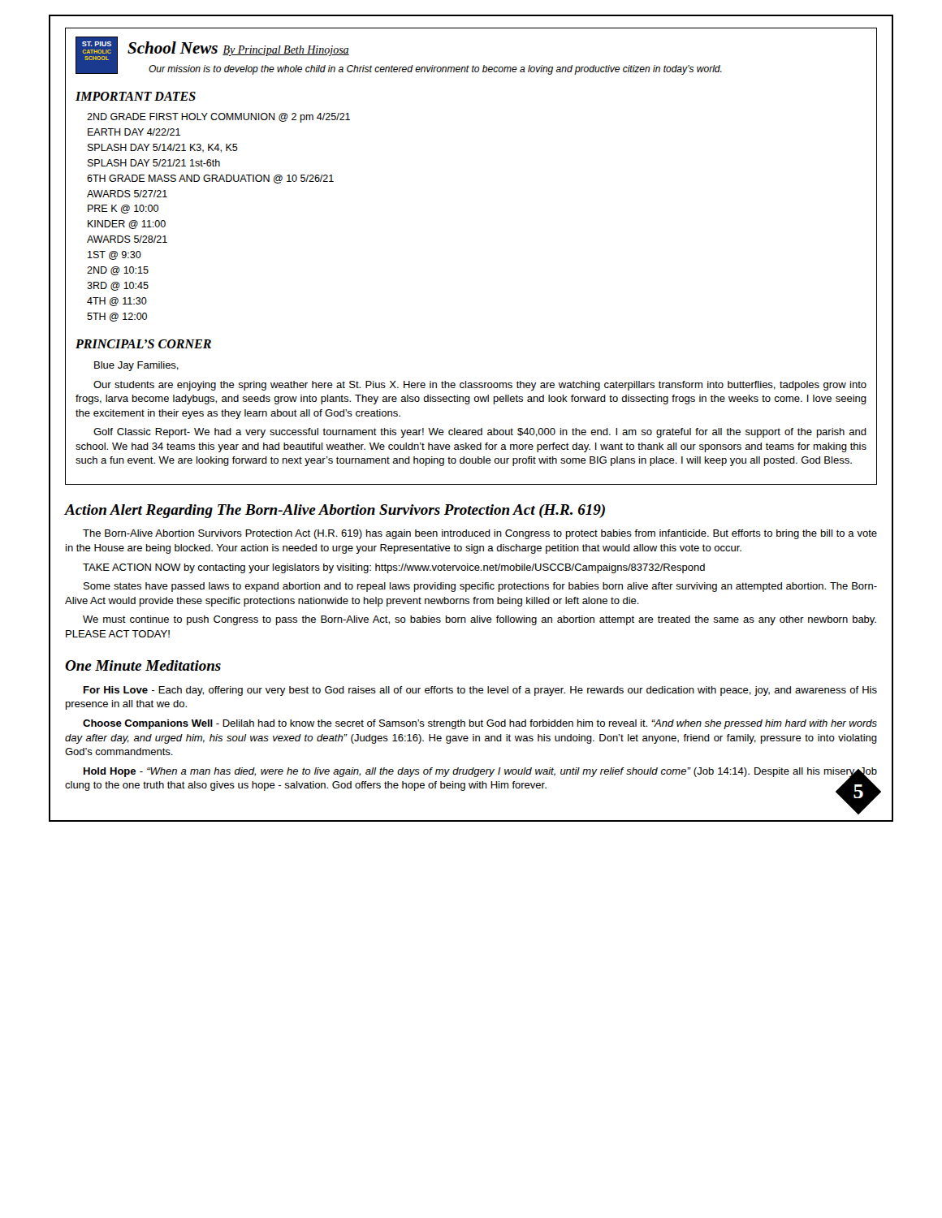ST. PIUS CATHOLIC
SCHOOL
School News
By Principal Beth Hinojosa
Our mission is to develop the whole child in a Christ centered environment to become a loving and productive citizen in today’s world.
IMPORTANT DATES
2ND GRADE FIRST HOLY COMMUNION @ 2 pm 4/25/21
EARTH DAY 4/22/21
SPLASH DAY 5/14/21 K3, K4, K5
SPLASH DAY 5/21/21 1st-6th
6TH GRADE MASS AND GRADUATION @ 10 5/26/21
AWARDS 5/27/21
PRE K @ 10:00
KINDER @ 11:00
AWARDS 5/28/21
1ST @ 9:30
2ND @ 10:15
3RD @ 10:45
4TH @ 11:30
5TH @ 12:00
PRINCIPAL’S CORNER
Blue Jay Families,
Our students are enjoying the spring weather here at St. Pius X. Here in the classrooms they are watching caterpillars transform into butterflies, tadpoles grow into frogs, larva become ladybugs, and seeds grow into plants. They are also dissecting owl pellets and look forward to dissecting frogs in the weeks to come. I love seeing the excitement in their eyes as they learn about all of God’s creations.
Golf Classic Report- We had a very successful tournament this year! We cleared about $40,000 in the end. I am so grateful for all the support of the parish and school. We had 34 teams this year and had beautiful weather. We couldn’t have asked for a more perfect day. I want to thank all our sponsors and teams for making this such a fun event. We are looking forward to next year’s tournament and hoping to double our profit with some BIG plans in place. I will keep you all posted. God Bless.
Action Alert Regarding The Born-Alive Abortion Survivors Protection Act (H.R. 619)
The Born-Alive Abortion Survivors Protection Act (H.R. 619) has again been introduced in Congress to protect babies from infanticide. But efforts to bring the bill to a vote in the House are being blocked. Your action is needed to urge your Representative to sign a discharge petition that would allow this vote to occur.
TAKE ACTION NOW by contacting your legislators by visiting: https://www.votervoice.net/mobile/USCCB/Campaigns/83732/Respond
Some states have passed laws to expand abortion and to repeal laws providing specific protections for babies born alive after surviving an attempted abortion. The Born-Alive Act would provide these specific protections nationwide to help prevent newborns from being killed or left alone to die.
We must continue to push Congress to pass the Born-Alive Act, so babies born alive following an abortion attempt are treated the same as any other newborn baby. PLEASE ACT TODAY!
One Minute Meditations
For His Love - Each day, offering our very best to God raises all of our efforts to the level of a prayer. He rewards our dedication with peace, joy, and awareness of His presence in all that we do.
Choose Companions Well - Delilah had to know the secret of Samson’s strength but God had forbidden him to reveal it. “And when she pressed him hard with her words day after day, and urged him, his soul was vexed to death” (Judges 16:16). He gave in and it was his undoing. Don’t let anyone, friend or family, pressure to into violating God’s commandments.
Hold Hope - “When a man has died, were he to live again, all the days of my drudgery I would wait, until my relief should come” (Job 14:14). Despite all his misery, Job clung to the one truth that also gives us hope - salvation. God offers the hope of being with Him forever.
5